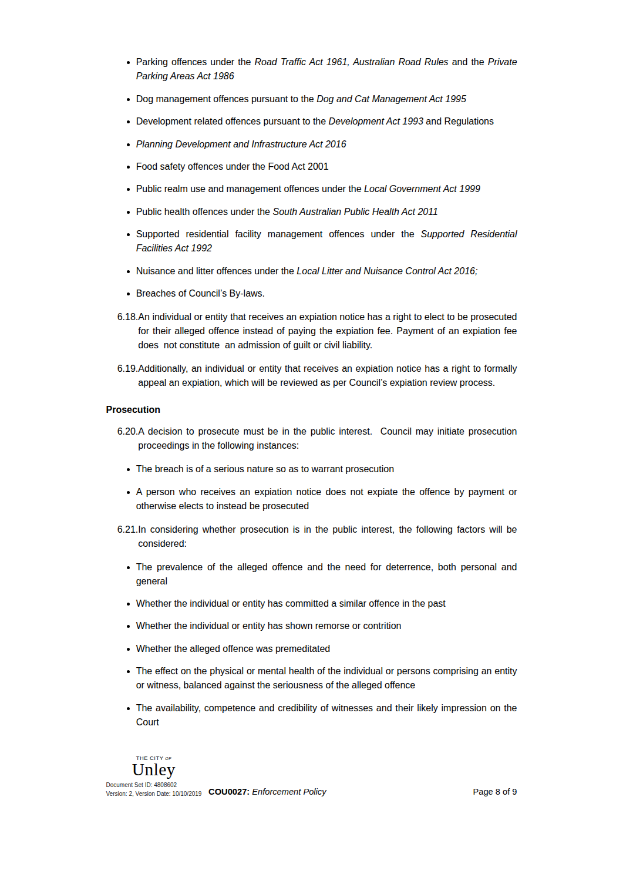Parking offences under the Road Traffic Act 1961, Australian Road Rules and the Private Parking Areas Act 1986
Dog management offences pursuant to the Dog and Cat Management Act 1995
Development related offences pursuant to the Development Act 1993 and Regulations
Planning Development and Infrastructure Act 2016
Food safety offences under the Food Act 2001
Public realm use and management offences under the Local Government Act 1999
Public health offences under the South Australian Public Health Act 2011
Supported residential facility management offences under the Supported Residential Facilities Act 1992
Nuisance and litter offences under the Local Litter and Nuisance Control Act 2016;
Breaches of Council’s By-laws.
6.18.
An individual or entity that receives an expiation notice has a right to elect to be prosecuted for their alleged offence instead of paying the expiation fee. Payment of an expiation fee does not constitute an admission of guilt or civil liability.
6.19.
Additionally, an individual or entity that receives an expiation notice has a right to formally appeal an expiation, which will be reviewed as per Council’s expiation review process.
Prosecution
6.20.
A decision to prosecute must be in the public interest. Council may initiate prosecution proceedings in the following instances:
The breach is of a serious nature so as to warrant prosecution
A person who receives an expiation notice does not expiate the offence by payment or otherwise elects to instead be prosecuted
6.21.
In considering whether prosecution is in the public interest, the following factors will be considered:
The prevalence of the alleged offence and the need for deterrence, both personal and general
Whether the individual or entity has committed a similar offence in the past
Whether the individual or entity has shown remorse or contrition
Whether the alleged offence was premeditated
The effect on the physical or mental health of the individual or persons comprising an entity or witness, balanced against the seriousness of the alleged offence
The availability, competence and credibility of witnesses and their likely impression on the Court
THE CITY of
Unley
Document Set ID: 4808602
Version: 2, Version Date: 10/10/2019
COU0027: Enforcement Policy
Page 8 of 9